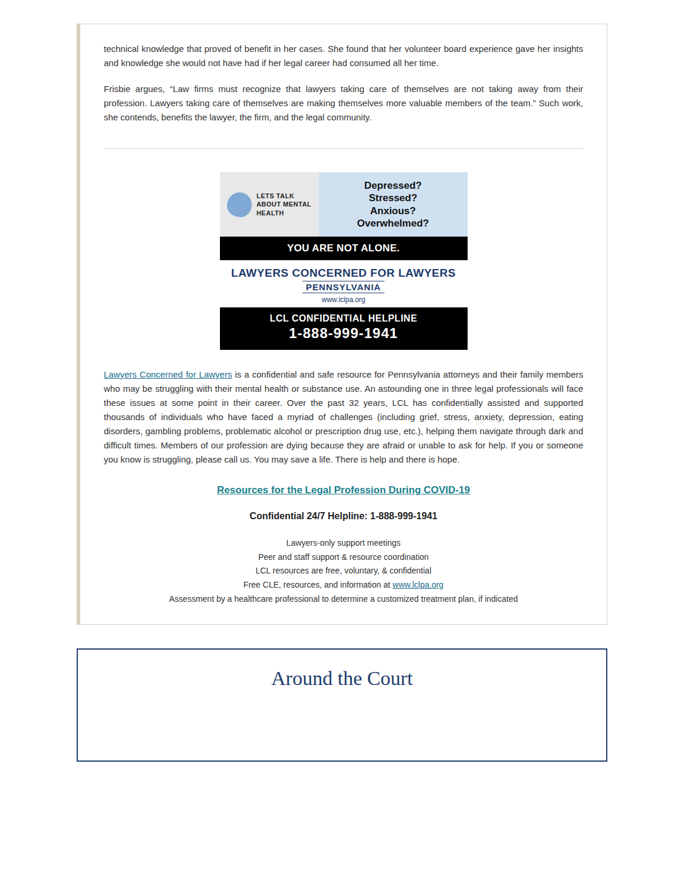technical knowledge that proved of benefit in her cases. She found that her volunteer board experience gave her insights and knowledge she would not have had if her legal career had consumed all her time.
Frisbie argues, “Law firms must recognize that lawyers taking care of themselves are not taking away from their profession. Lawyers taking care of themselves are making themselves more valuable members of the team.” Such work, she contends, benefits the lawyer, the firm, and the legal community.
LETS TALK
ABOUT MENTAL
HEALTH
Depressed?
Stressed?
Anxious?
Overwhelmed?
YOU ARE NOT ALONE.
LAWYERS CONCERNED FOR LAWYERS
PENNSYLVANIA
www.lclpa.org
LCL CONFIDENTIAL HELPLINE
1-888-999-1941
Lawyers Concerned for Lawyers is a confidential and safe resource for Pennsylvania attorneys and their family members who may be struggling with their mental health or substance use. An astounding one in three legal professionals will face these issues at some point in their career. Over the past 32 years, LCL has confidentially assisted and supported thousands of individuals who have faced a myriad of challenges (including grief, stress, anxiety, depression, eating disorders, gambling problems, problematic alcohol or prescription drug use, etc.), helping them navigate through dark and difficult times. Members of our profession are dying because they are afraid or unable to ask for help. If you or someone you know is struggling, please call us. You may save a life. There is help and there is hope.
Resources for the Legal Profession During COVID-19
Confidential 24/7 Helpline: 1-888-999-1941
Lawyers-only support meetings
Peer and staff support & resource coordination
LCL resources are free, voluntary, & confidential
Free CLE, resources, and information at www.lclpa.org
Assessment by a healthcare professional to determine a customized treatment plan, if indicated
Around the Court